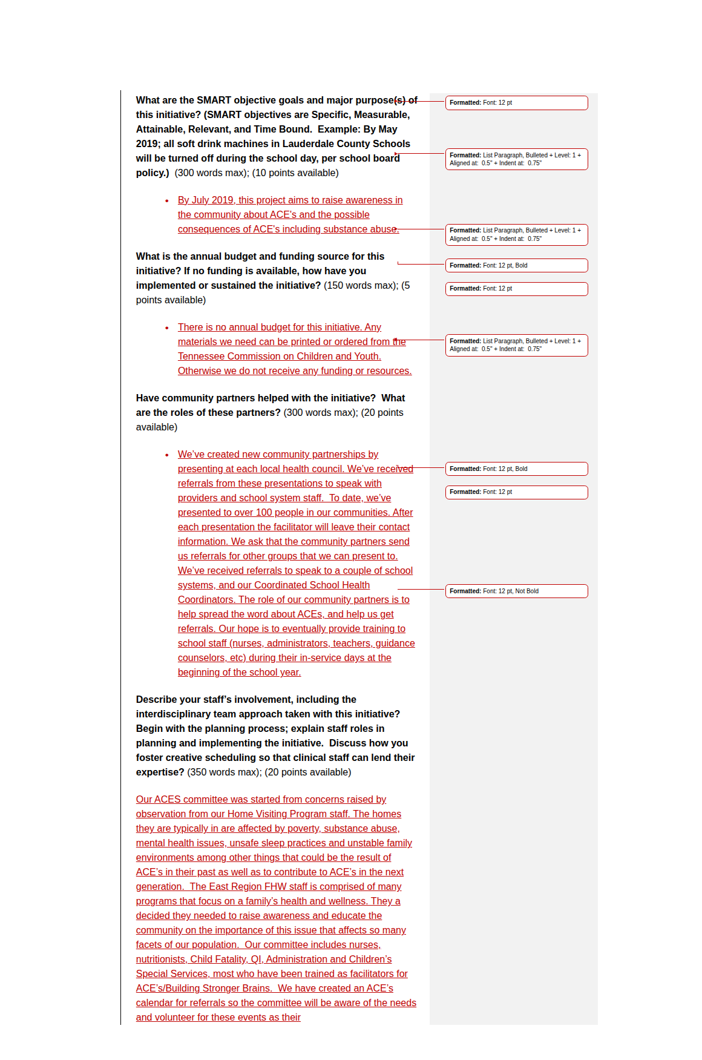What are the SMART objective goals and major purpose(s) of this initiative? (SMART objectives are Specific, Measurable, Attainable, Relevant, and Time Bound. Example: By May 2019; all soft drink machines in Lauderdale County Schools will be turned off during the school day, per school board policy.) (300 words max); (10 points available)
By July 2019, this project aims to raise awareness in the community about ACE's and the possible consequences of ACE's including substance abuse.
What is the annual budget and funding source for this initiative? If no funding is available, how have you implemented or sustained the initiative? (150 words max); (5 points available)
There is no annual budget for this initiative. Any materials we need can be printed or ordered from the Tennessee Commission on Children and Youth. Otherwise we do not receive any funding or resources.
Have community partners helped with the initiative? What are the roles of these partners? (300 words max); (20 points available)
We’ve created new community partnerships by presenting at each local health council. We’ve received referrals from these presentations to speak with providers and school system staff. To date, we’ve presented to over 100 people in our communities. After each presentation the facilitator will leave their contact information. We ask that the community partners send us referrals for other groups that we can present to. We’ve received referrals to speak to a couple of school systems, and our Coordinated School Health Coordinators. The role of our community partners is to help spread the word about ACEs, and help us get referrals. Our hope is to eventually provide training to school staff (nurses, administrators, teachers, guidance counselors, etc) during their in-service days at the beginning of the school year.
Describe your staff’s involvement, including the interdisciplinary team approach taken with this initiative? Begin with the planning process; explain staff roles in planning and implementing the initiative. Discuss how you foster creative scheduling so that clinical staff can lend their expertise? (350 words max); (20 points available)
Our ACES committee was started from concerns raised by observation from our Home Visiting Program staff. The homes they are typically in are affected by poverty, substance abuse, mental health issues, unsafe sleep practices and unstable family environments among other things that could be the result of ACE’s in their past as well as to contribute to ACE’s in the next generation. The East Region FHW staff is comprised of many programs that focus on a family’s health and wellness. They a decided they needed to raise awareness and educate the community on the importance of this issue that affects so many facets of our population. Our committee includes nurses, nutritionists, Child Fatality, QI, Administration and Children’s Special Services, most who have been trained as facilitators for ACE’s/Building Stronger Brains. We have created an ACE’s calendar for referrals so the committee will be aware of the needs and volunteer for these events as their
Formatted: Font: 12 pt
Formatted: List Paragraph, Bulleted + Level: 1 + Aligned at: 0.5" + Indent at: 0.75"
Formatted: List Paragraph, Bulleted + Level: 1 + Aligned at: 0.5" + Indent at: 0.75"
Formatted: Font: 12 pt, Bold
Formatted: Font: 12 pt
Formatted: List Paragraph, Bulleted + Level: 1 + Aligned at: 0.5" + Indent at: 0.75"
Formatted: Font: 12 pt, Bold
Formatted: Font: 12 pt
Formatted: Font: 12 pt, Not Bold